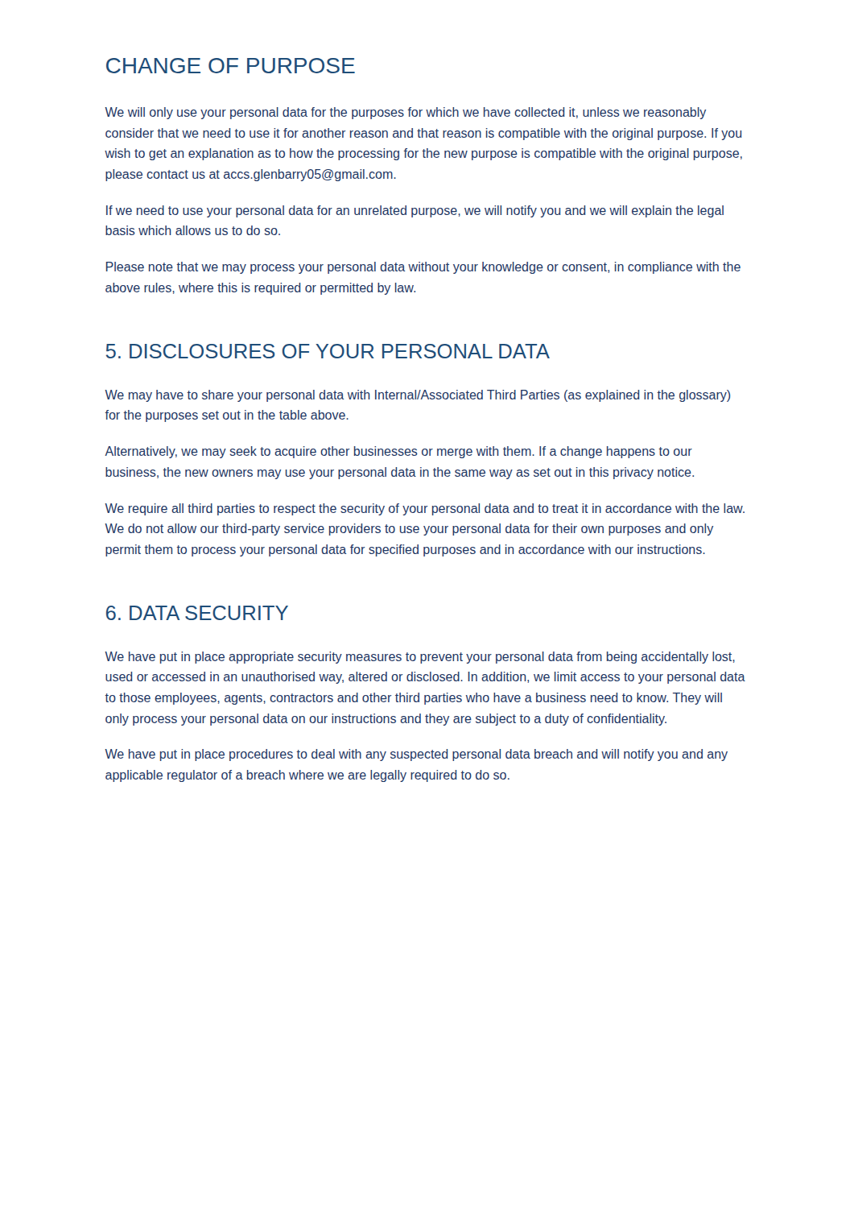CHANGE OF PURPOSE
We will only use your personal data for the purposes for which we have collected it, unless we reasonably consider that we need to use it for another reason and that reason is compatible with the original purpose. If you wish to get an explanation as to how the processing for the new purpose is compatible with the original purpose, please contact us at accs.glenbarry05@gmail.com.
If we need to use your personal data for an unrelated purpose, we will notify you and we will explain the legal basis which allows us to do so.
Please note that we may process your personal data without your knowledge or consent, in compliance with the above rules, where this is required or permitted by law.
5. DISCLOSURES OF YOUR PERSONAL DATA
We may have to share your personal data with Internal/Associated Third Parties (as explained in the glossary) for the purposes set out in the table above.
Alternatively, we may seek to acquire other businesses or merge with them. If a change happens to our business, the new owners may use your personal data in the same way as set out in this privacy notice.
We require all third parties to respect the security of your personal data and to treat it in accordance with the law. We do not allow our third-party service providers to use your personal data for their own purposes and only permit them to process your personal data for specified purposes and in accordance with our instructions.
6. DATA SECURITY
We have put in place appropriate security measures to prevent your personal data from being accidentally lost, used or accessed in an unauthorised way, altered or disclosed. In addition, we limit access to your personal data to those employees, agents, contractors and other third parties who have a business need to know. They will only process your personal data on our instructions and they are subject to a duty of confidentiality.
We have put in place procedures to deal with any suspected personal data breach and will notify you and any applicable regulator of a breach where we are legally required to do so.